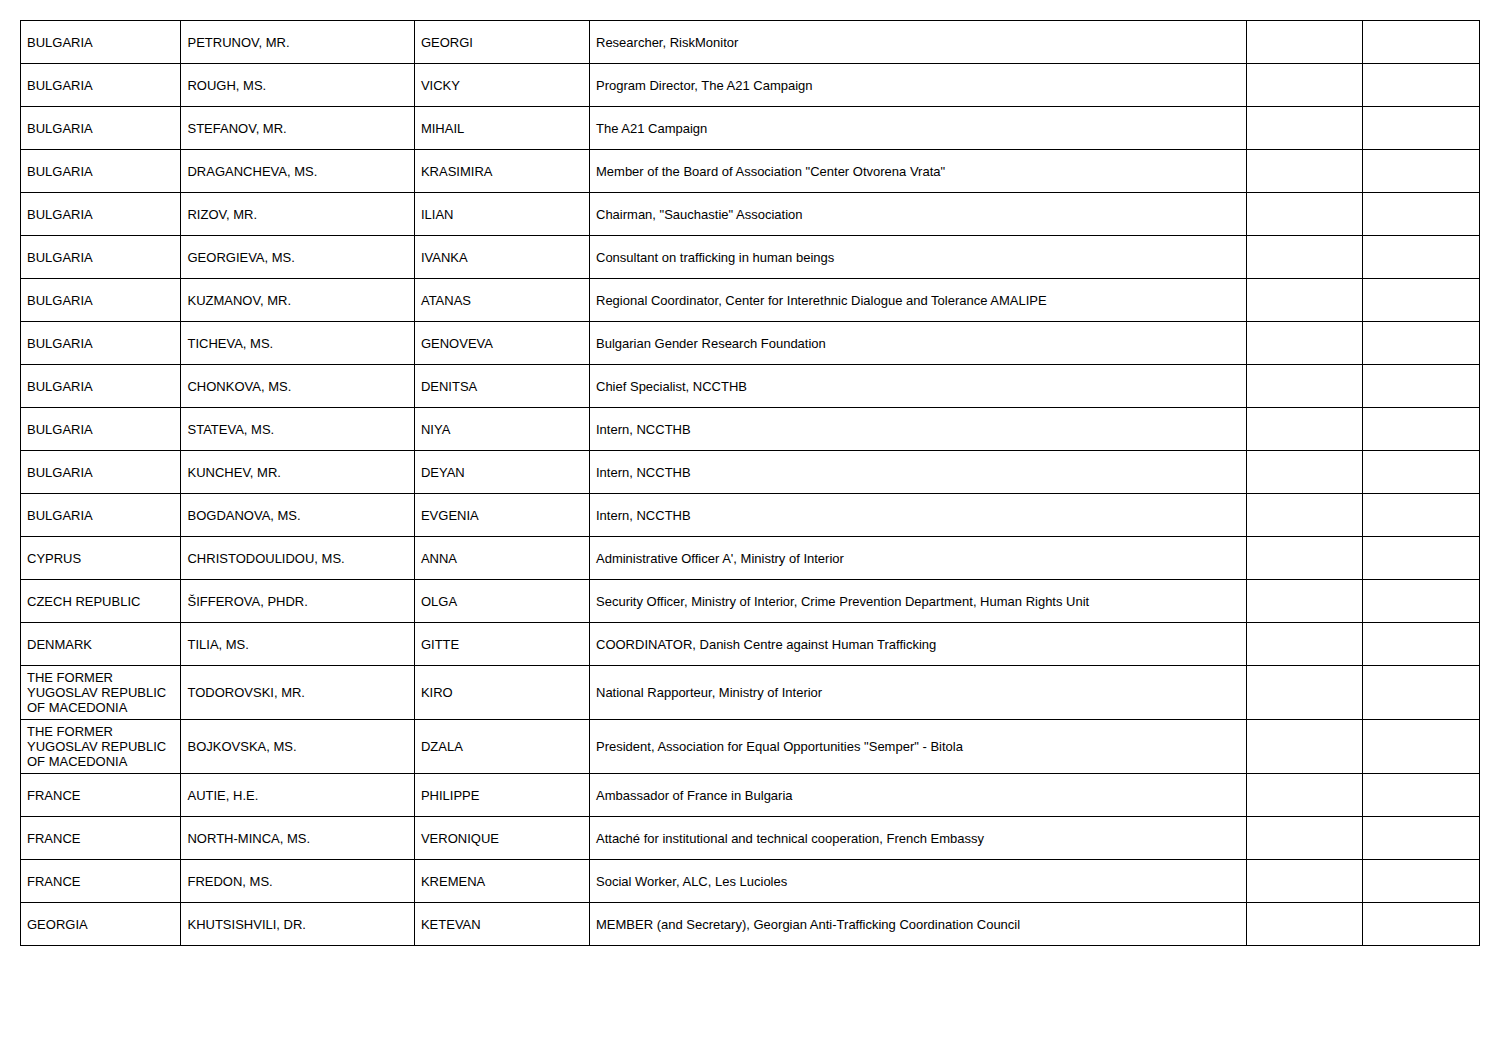| BULGARIA | PETRUNOV, MR. | GEORGI | Researcher, RiskMonitor | | |
| BULGARIA | ROUGH, MS. | VICKY | Program Director, The A21 Campaign | | |
| BULGARIA | STEFANOV, MR. | MIHAIL | The A21 Campaign | | |
| BULGARIA | DRAGANCHEVA, MS. | KRASIMIRA | Member of the Board of Association "Center Otvorena Vrata" | | |
| BULGARIA | RIZOV, MR. | ILIAN | Chairman, "Sauchastie" Association | | |
| BULGARIA | GEORGIEVA, MS. | IVANKA | Consultant on trafficking in human beings | | |
| BULGARIA | KUZMANOV, MR. | ATANAS | Regional Coordinator, Center for Interethnic Dialogue and Tolerance AMALIPE | | |
| BULGARIA | TICHEVA, MS. | GENOVEVA | Bulgarian Gender Research Foundation | | |
| BULGARIA | CHONKOVA, MS. | DENITSA | Chief Specialist, NCCTHB | | |
| BULGARIA | STATEVA, MS. | NIYA | Intern, NCCTHB | | |
| BULGARIA | KUNCHEV, MR. | DEYAN | Intern, NCCTHB | | |
| BULGARIA | BOGDANOVA, MS. | EVGENIA | Intern, NCCTHB | | |
| CYPRUS | CHRISTODOULIDOU, MS. | ANNA | Administrative Officer A', Ministry of Interior | | |
| CZECH REPUBLIC | ŠIFFEROVA, PHDR. | OLGA | Security Officer, Ministry of Interior, Crime Prevention Department, Human Rights Unit | | |
| DENMARK | TILIA, MS. | GITTE | COORDINATOR, Danish Centre against Human Trafficking | | |
| THE FORMER YUGOSLAV REPUBLIC OF MACEDONIA | TODOROVSKI, MR. | KIRO | National Rapporteur, Ministry of Interior | | |
| THE FORMER YUGOSLAV REPUBLIC OF MACEDONIA | BOJKOVSKA, MS. | DZALA | President, Association for Equal Opportunities "Semper" - Bitola | | |
| FRANCE | AUTIE, H.E. | PHILIPPE | Ambassador of France in Bulgaria | | |
| FRANCE | NORTH-MINCA, MS. | VERONIQUE | Attaché for institutional and technical cooperation, French Embassy | | |
| FRANCE | FREDON, MS. | KREMENA | Social Worker, ALC, Les Lucioles | | |
| GEORGIA | KHUTSISHVILI, DR. | KETEVAN | MEMBER (and Secretary), Georgian Anti-Trafficking Coordination Council | | |